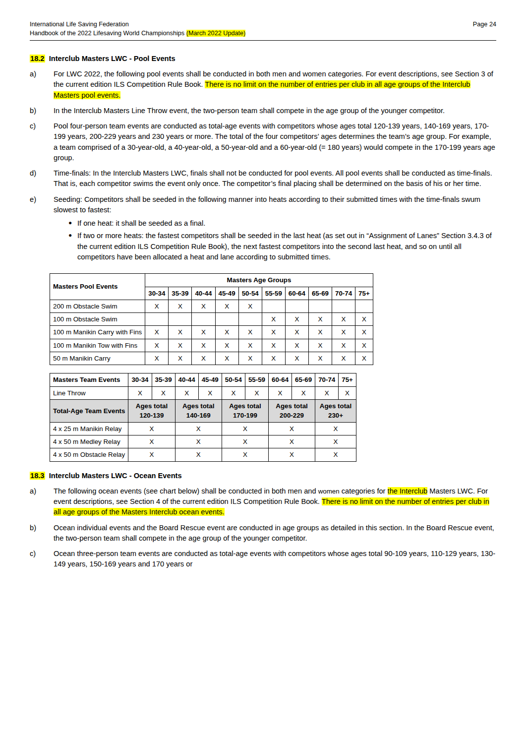International Life Saving Federation
Handbook of the 2022 Lifesaving World Championships (March 2022 Update)
Page 24
18.2 Interclub Masters LWC - Pool Events
a)
For LWC 2022, the following pool events shall be conducted in both men and women categories. For event descriptions, see Section 3 of the current edition ILS Competition Rule Book. There is no limit on the number of entries per club in all age groups of the Interclub Masters pool events.
b)
In the Interclub Masters Line Throw event, the two-person team shall compete in the age group of the younger competitor.
c)
Pool four-person team events are conducted as total-age events with competitors whose ages total 120-139 years, 140-169 years, 170-199 years, 200-229 years and 230 years or more. The total of the four competitors’ ages determines the team’s age group. For example, a team comprised of a 30-year-old, a 40-year-old, a 50-year-old and a 60-year-old (= 180 years) would compete in the 170-199 years age group.
d)
Time-finals: In the Interclub Masters LWC, finals shall not be conducted for pool events. All pool events shall be conducted as time-finals. That is, each competitor swims the event only once. The competitor’s final placing shall be determined on the basis of his or her time.
e)
Seeding: Competitors shall be seeded in the following manner into heats according to their submitted times with the time-finals swum slowest to fastest:
If one heat: it shall be seeded as a final.
If two or more heats: the fastest competitors shall be seeded in the last heat (as set out in “Assignment of Lanes” Section 3.4.3 of the current edition ILS Competition Rule Book), the next fastest competitors into the second last heat, and so on until all competitors have been allocated a heat and lane according to submitted times.
| Masters Pool Events | Masters Age Groups |
| 30-34 | 35-39 | 40-44 | 45-49 | 50-54 | 55-59 | 60-64 | 65-69 | 70-74 | 75+ |
| 200 m Obstacle Swim | X | X | X | X | X | | | | | |
| 100 m Obstacle Swim | | | | | | X | X | X | X | X |
| 100 m Manikin Carry with Fins | X | X | X | X | X | X | X | X | X | X |
| 100 m Manikin Tow with Fins | X | X | X | X | X | X | X | X | X | X |
| 50 m Manikin Carry | X | X | X | X | X | X | X | X | X | X |
| Masters Team Events | 30-34 | 35-39 | 40-44 | 45-49 | 50-54 | 55-59 | 60-64 | 65-69 | 70-74 | 75+ |
| Line Throw | X | X | X | X | X | X | X | X | X | X |
| Total-Age Team Events | Ages total 120-139 | Ages total 140-169 | Ages total 170-199 | Ages total 200-229 | Ages total 230+ |
| 4 x 25 m Manikin Relay | X | X | X | X | X |
| 4 x 50 m Medley Relay | X | X | X | X | X |
| 4 x 50 m Obstacle Relay | X | X | X | X | X |
18.3 Interclub Masters LWC - Ocean Events
a)
The following ocean events (see chart below) shall be conducted in both men and women categories for the Interclub Masters LWC. For event descriptions, see Section 4 of the current edition ILS Competition Rule Book. There is no limit on the number of entries per club in all age groups of the Masters Interclub ocean events.
b)
Ocean individual events and the Board Rescue event are conducted in age groups as detailed in this section. In the Board Rescue event, the two-person team shall compete in the age group of the younger competitor.
c)
Ocean three-person team events are conducted as total-age events with competitors whose ages total 90-109 years, 110-129 years, 130-149 years, 150-169 years and 170 years or